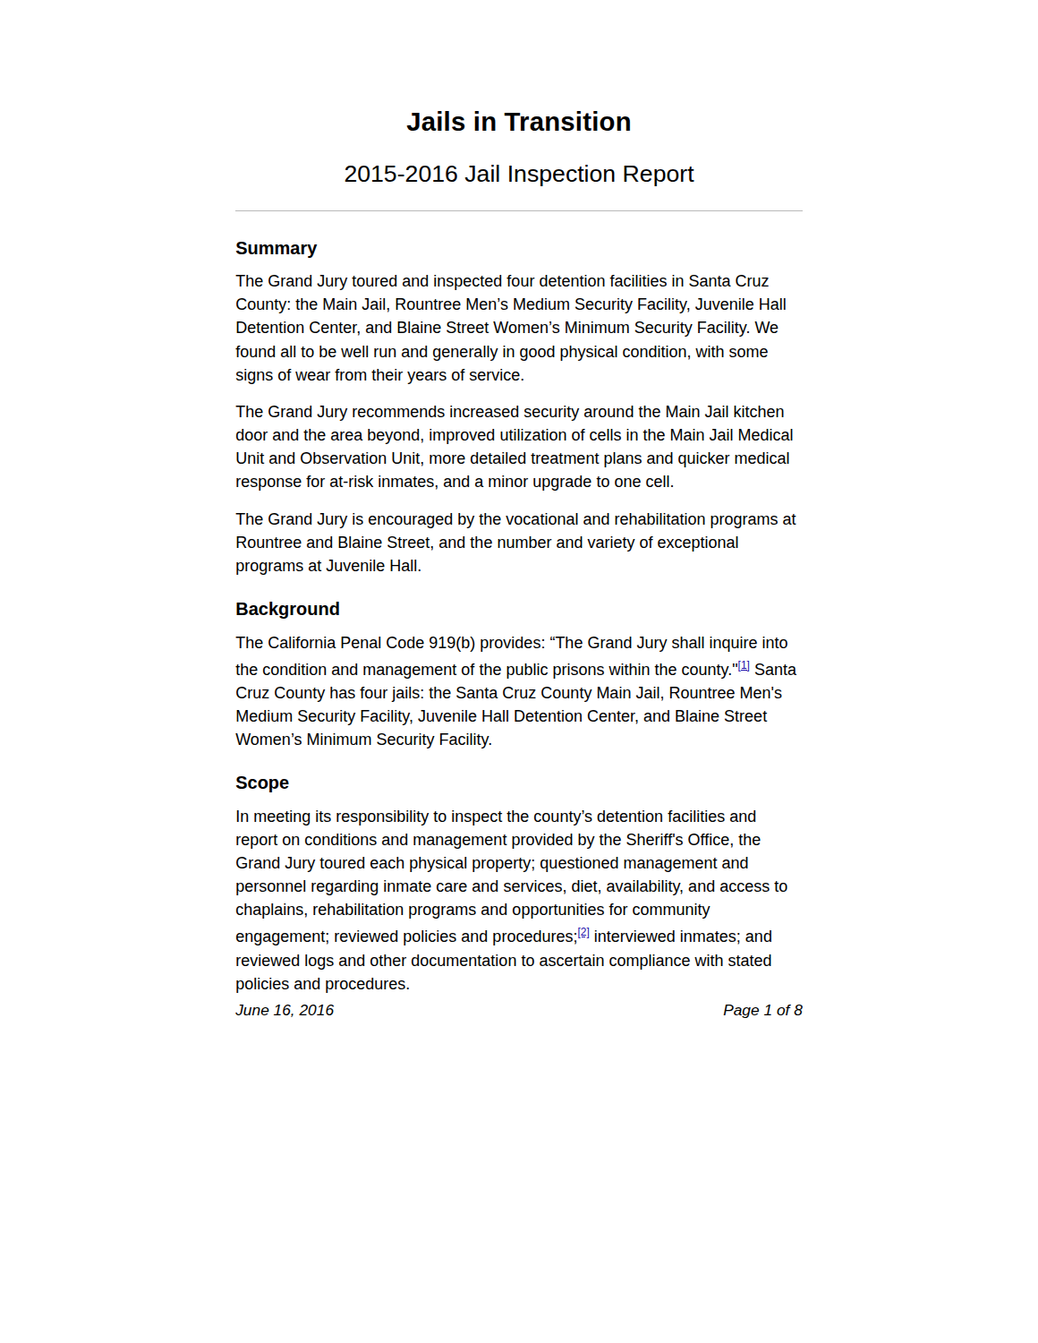Jails in Transition
2015-2016 Jail Inspection Report
Summary
The Grand Jury toured and inspected four detention facilities in Santa Cruz County: the Main Jail, Rountree Men’s Medium Security Facility, Juvenile Hall Detention Center, and Blaine Street Women’s Minimum Security Facility. We found all to be well run and generally in good physical condition, with some signs of wear from their years of service.
The Grand Jury recommends increased security around the Main Jail kitchen door and the area beyond, improved utilization of cells in the Main Jail Medical Unit and Observation Unit, more detailed treatment plans and quicker medical response for at-risk inmates, and a minor upgrade to one cell.
The Grand Jury is encouraged by the vocational and rehabilitation programs at Rountree and Blaine Street, and the number and variety of exceptional programs at Juvenile Hall.
Background
The California Penal Code 919(b) provides: “The Grand Jury shall inquire into the condition and management of the public prisons within the county."[1] Santa Cruz County has four jails: the Santa Cruz County Main Jail, Rountree Men's Medium Security Facility, Juvenile Hall Detention Center, and Blaine Street Women’s Minimum Security Facility.
Scope
In meeting its responsibility to inspect the county’s detention facilities and report on conditions and management provided by the Sheriff's Office, the Grand Jury toured each physical property; questioned management and personnel regarding inmate care and services, diet, availability, and access to chaplains, rehabilitation programs and opportunities for community engagement; reviewed policies and procedures;[2] interviewed inmates; and reviewed logs and other documentation to ascertain compliance with stated policies and procedures.
June 16, 2016 Page 1 of 8